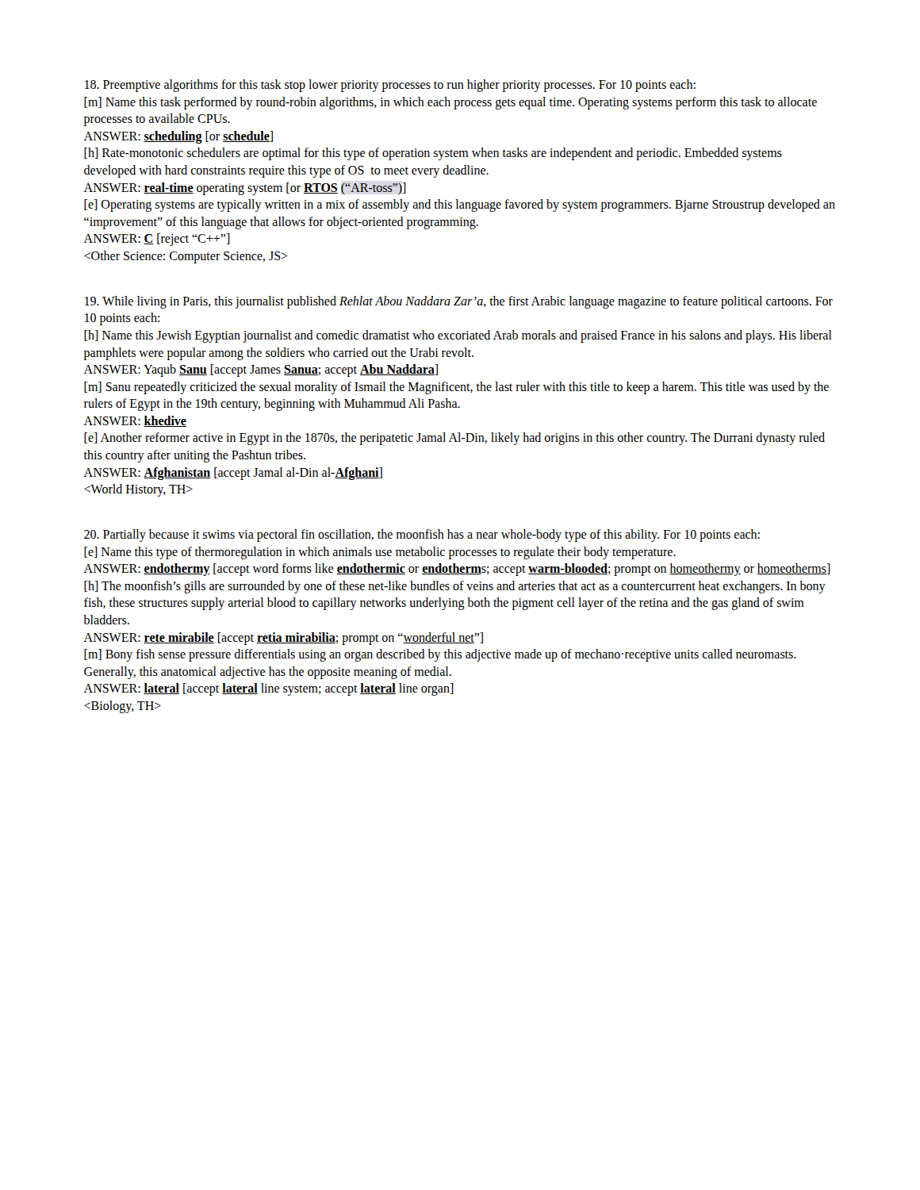18. Preemptive algorithms for this task stop lower priority processes to run higher priority processes. For 10 points each:
[m] Name this task performed by round-robin algorithms, in which each process gets equal time. Operating systems perform this task to allocate processes to available CPUs.
ANSWER: scheduling [or schedule]
[h] Rate-monotonic schedulers are optimal for this type of operation system when tasks are independent and periodic. Embedded systems developed with hard constraints require this type of OS to meet every deadline.
ANSWER: real-time operating system [or RTOS (“AR-toss”)]
[e] Operating systems are typically written in a mix of assembly and this language favored by system programmers. Bjarne Stroustrup developed an “improvement” of this language that allows for object-oriented programming.
ANSWER: C [reject “C++”]
<Other Science: Computer Science, JS>
19. While living in Paris, this journalist published Rehlat Abou Naddara Zar’a, the first Arabic language magazine to feature political cartoons. For 10 points each:
[h] Name this Jewish Egyptian journalist and comedic dramatist who excoriated Arab morals and praised France in his salons and plays. His liberal pamphlets were popular among the soldiers who carried out the Urabi revolt.
ANSWER: Yaqub Sanu [accept James Sanua; accept Abu Naddara]
[m] Sanu repeatedly criticized the sexual morality of Ismail the Magnificent, the last ruler with this title to keep a harem. This title was used by the rulers of Egypt in the 19th century, beginning with Muhammud Ali Pasha.
ANSWER: khedive
[e] Another reformer active in Egypt in the 1870s, the peripatetic Jamal Al-Din, likely had origins in this other country. The Durrani dynasty ruled this country after uniting the Pashtun tribes.
ANSWER: Afghanistan [accept Jamal al-Din al-Afghani]
<World History, TH>
20. Partially because it swims via pectoral fin oscillation, the moonfish has a near whole-body type of this ability. For 10 points each:
[e] Name this type of thermoregulation in which animals use metabolic processes to regulate their body temperature.
ANSWER: endothermy [accept word forms like endothermic or endotherms; accept warm-blooded; prompt on homeothermy or homeotherms]
[h] The moonfish’s gills are surrounded by one of these net-like bundles of veins and arteries that act as a countercurrent heat exchangers. In bony fish, these structures supply arterial blood to capillary networks underlying both the pigment cell layer of the retina and the gas gland of swim bladders.
ANSWER: rete mirabile [accept retia mirabilia; prompt on “wonderful net”]
[m] Bony fish sense pressure differentials using an organ described by this adjective made up of mechano·receptive units called neuromasts. Generally, this anatomical adjective has the opposite meaning of medial.
ANSWER: lateral [accept lateral line system; accept lateral line organ]
<Biology, TH>